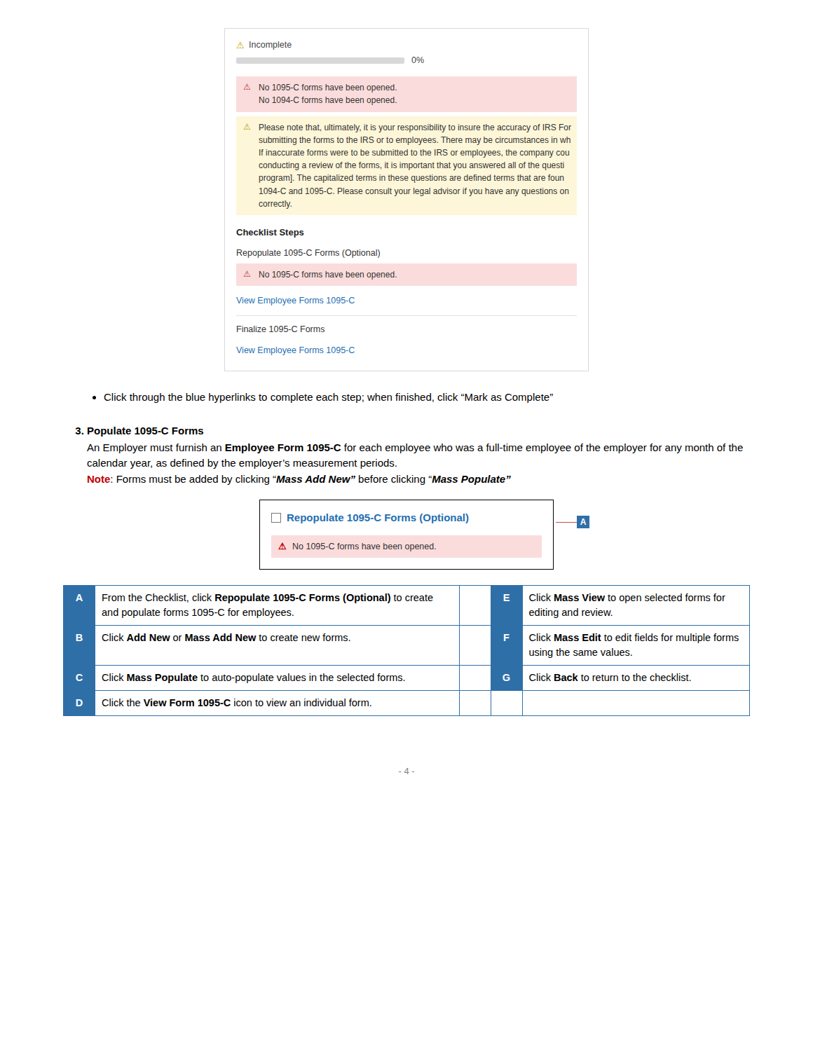⚠ Incomplete
0%
⚠
No 1095-C forms have been opened.
No 1094-C forms have been opened.
⚠
Please note that, ultimately, it is your responsibility to insure the accuracy of IRS For
submitting the forms to the IRS or to employees. There may be circumstances in wh
If inaccurate forms were to be submitted to the IRS or employees, the company cou
conducting a review of the forms, it is important that you answered all of the questi
program]. The capitalized terms in these questions are defined terms that are foun
1094-C and 1095-C. Please consult your legal advisor if you have any questions on
correctly.
Checklist Steps
Repopulate 1095-C Forms (Optional)
⚠
No 1095-C forms have been opened.
View Employee Forms 1095-C
Finalize 1095-C Forms
View Employee Forms 1095-C
Click through the blue hyperlinks to complete each step; when finished, click “Mark as Complete”
Populate 1095-C Forms
An Employer must furnish an Employee Form 1095-C for each employee who was a full-time employee of the employer for any month of the calendar year, as defined by the employer’s measurement periods.
Note: Forms must be added by clicking “Mass Add New” before clicking “Mass Populate”
Repopulate 1095-C Forms (Optional)
⚠ No 1095-C forms have been opened.
A
| A | From the Checklist, click Repopulate 1095-C Forms (Optional) to create and populate forms 1095-C for employees. | | E | Click Mass View to open selected forms for editing and review. |
| B | Click Add New or Mass Add New to create new forms. | | F | Click Mass Edit to edit fields for multiple forms using the same values. |
| C | Click Mass Populate to auto-populate values in the selected forms. | | G | Click Back to return to the checklist. |
| D | Click the View Form 1095-C icon to view an individual form. | | | |
- 4 -